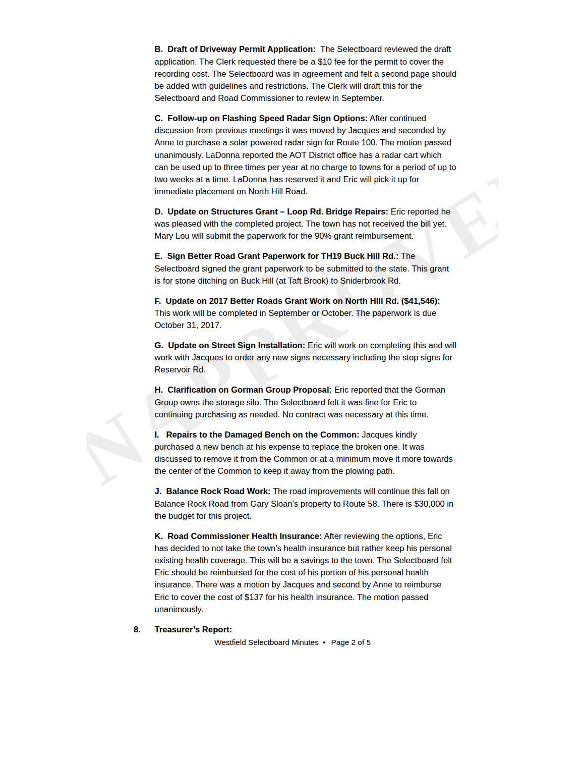Unapproved
B. Draft of Driveway Permit Application: The Selectboard reviewed the draft application. The Clerk requested there be a $10 fee for the permit to cover the recording cost. The Selectboard was in agreement and felt a second page should be added with guidelines and restrictions. The Clerk will draft this for the Selectboard and Road Commissioner to review in September.
C. Follow-up on Flashing Speed Radar Sign Options: After continued discussion from previous meetings it was moved by Jacques and seconded by Anne to purchase a solar powered radar sign for Route 100. The motion passed unanimously. LaDonna reported the AOT District office has a radar cart which can be used up to three times per year at no charge to towns for a period of up to two weeks at a time. LaDonna has reserved it and Eric will pick it up for immediate placement on North Hill Road.
D. Update on Structures Grant – Loop Rd. Bridge Repairs: Eric reported he was pleased with the completed project. The town has not received the bill yet. Mary Lou will submit the paperwork for the 90% grant reimbursement.
E. Sign Better Road Grant Paperwork for TH19 Buck Hill Rd.: The Selectboard signed the grant paperwork to be submitted to the state. This grant is for stone ditching on Buck Hill (at Taft Brook) to Sniderbrook Rd.
F. Update on 2017 Better Roads Grant Work on North Hill Rd. ($41,546): This work will be completed in September or October. The paperwork is due October 31, 2017.
G. Update on Street Sign Installation: Eric will work on completing this and will work with Jacques to order any new signs necessary including the stop signs for Reservoir Rd.
H. Clarification on Gorman Group Proposal: Eric reported that the Gorman Group owns the storage silo. The Selectboard felt it was fine for Eric to continuing purchasing as needed. No contract was necessary at this time.
I. Repairs to the Damaged Bench on the Common: Jacques kindly purchased a new bench at his expense to replace the broken one. It was discussed to remove it from the Common or at a minimum move it more towards the center of the Common to keep it away from the plowing path.
J. Balance Rock Road Work: The road improvements will continue this fall on Balance Rock Road from Gary Sloan’s property to Route 58. There is $30,000 in the budget for this project.
K. Road Commissioner Health Insurance: After reviewing the options, Eric has decided to not take the town’s health insurance but rather keep his personal existing health coverage. This will be a savings to the town. The Selectboard felt Eric should be reimbursed for the cost of his portion of his personal health insurance. There was a motion by Jacques and second by Anne to reimburse Eric to cover the cost of $137 for his health insurance. The motion passed unanimously.
8. Treasurer’s Report:
Westfield Selectboard Minutes • Page 2 of 5